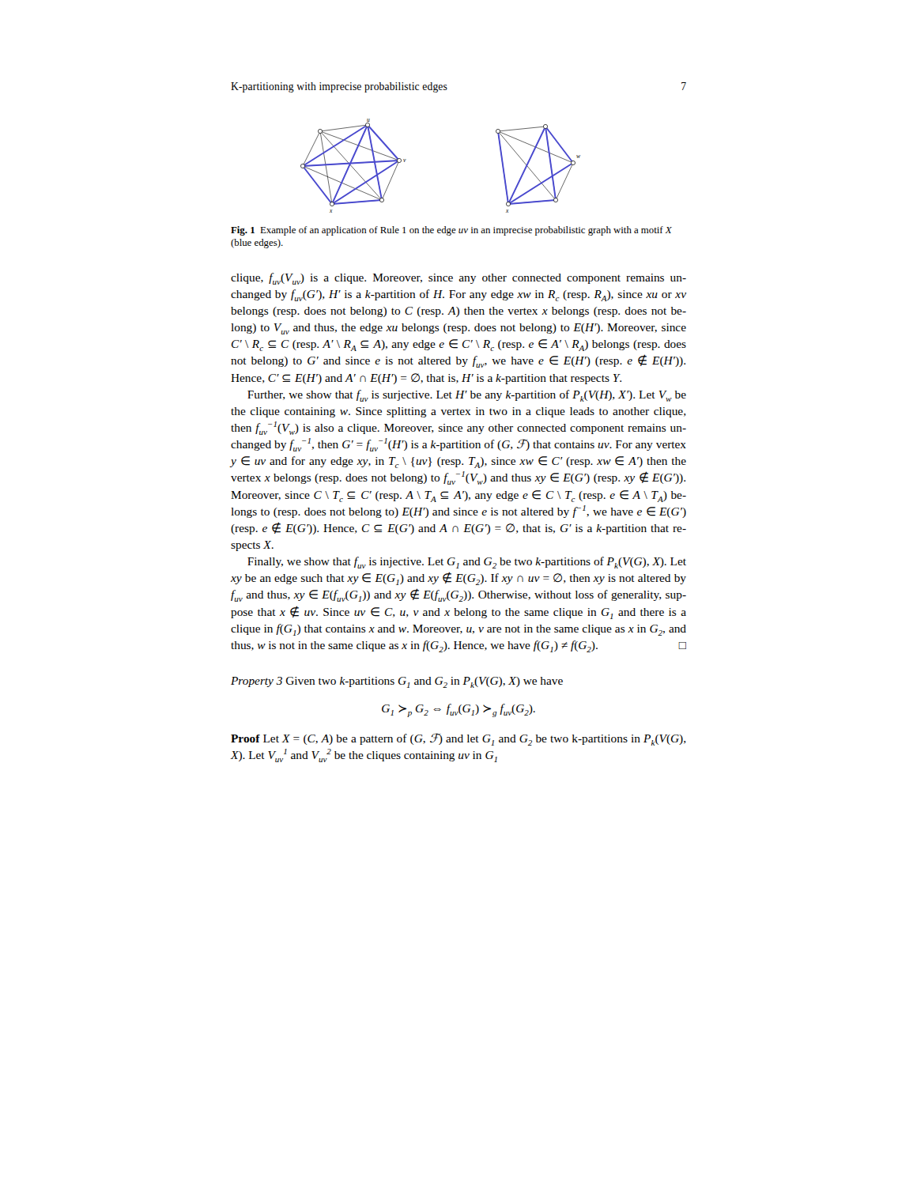K-partitioning with imprecise probabilistic edges 7
u v x w x
Fig. 1 Example of an application of Rule 1 on the edge uv in an imprecise probabilistic graph with a motif X (blue edges).
clique, fuv(Vuv) is a clique. Moreover, since any other connected component remains unchanged by fuv(G′), H′ is a k-partition of H. For any edge xw in Rc (resp. RA), since xu or xv belongs (resp. does not belong) to C (resp. A) then the vertex x belongs (resp. does not belong) to Vuv and thus, the edge xu belongs (resp. does not belong) to E(H′). Moreover, since C′ \ Rc ⊆ C (resp. A′ \ RA ⊆ A), any edge e ∈ C′ \ Rc (resp. e ∈ A′ \ RA) belongs (resp. does not belong) to G′ and since e is not altered by fuv, we have e ∈ E(H′) (resp. e ∉ E(H′)). Hence, C′ ⊆ E(H′) and A′ ∩ E(H′) = ∅, that is, H′ is a k-partition that respects Y.
Further, we show that fuv is surjective. Let H′ be any k-partition of Pk(V(H), X′). Let Vw be the clique containing w. Since splitting a vertex in two in a clique leads to another clique, then fuv−1(Vw) is also a clique. Moreover, since any other connected component remains unchanged by fuv−1, then G′ = fuv−1(H′) is a k-partition of (G, ℱ) that contains uv. For any vertex y ∈ uv and for any edge xy, in Tc \ {uv} (resp. TA), since xw ∈ C′ (resp. xw ∈ A′) then the vertex x belongs (resp. does not belong) to fuv−1(Vw) and thus xy ∈ E(G′) (resp. xy ∉ E(G′)). Moreover, since C \ Tc ⊆ C′ (resp. A \ TA ⊆ A′), any edge e ∈ C \ Tc (resp. e ∈ A \ TA) belongs to (resp. does not belong to) E(H′) and since e is not altered by f−1, we have e ∈ E(G′) (resp. e ∉ E(G′)). Hence, C ⊆ E(G′) and A ∩ E(G′) = ∅, that is, G′ is a k-partition that respects X.
Finally, we show that fuv is injective. Let G1 and G2 be two k-partitions of Pk(V(G), X). Let xy be an edge such that xy ∈ E(G1) and xy ∉ E(G2). If xy ∩ uv = ∅, then xy is not altered by fuv and thus, xy ∈ E(fuv(G1)) and xy ∉ E(fuv(G2)). Otherwise, without loss of generality, suppose that x ∉ uv. Since uv ∈ C, u, v and x belong to the same clique in G1 and there is a clique in f(G1) that contains x and w. Moreover, u, v are not in the same clique as x in G2, and thus, w is not in the same clique as x in f(G2). Hence, we have f(G1) ≠ f(G2).□
Property 3 Given two k-partitions G1 and G2 in Pk(V(G), X) we have
G1 ≻p G2 ⇔ fuv(G1) ≻g fuv(G2).
Proof Let X = (C, A) be a pattern of (G, ℱ) and let G1 and G2 be two k-partitions in Pk(V(G), X). Let Vuv1 and Vuv2 be the cliques containing uv in G1